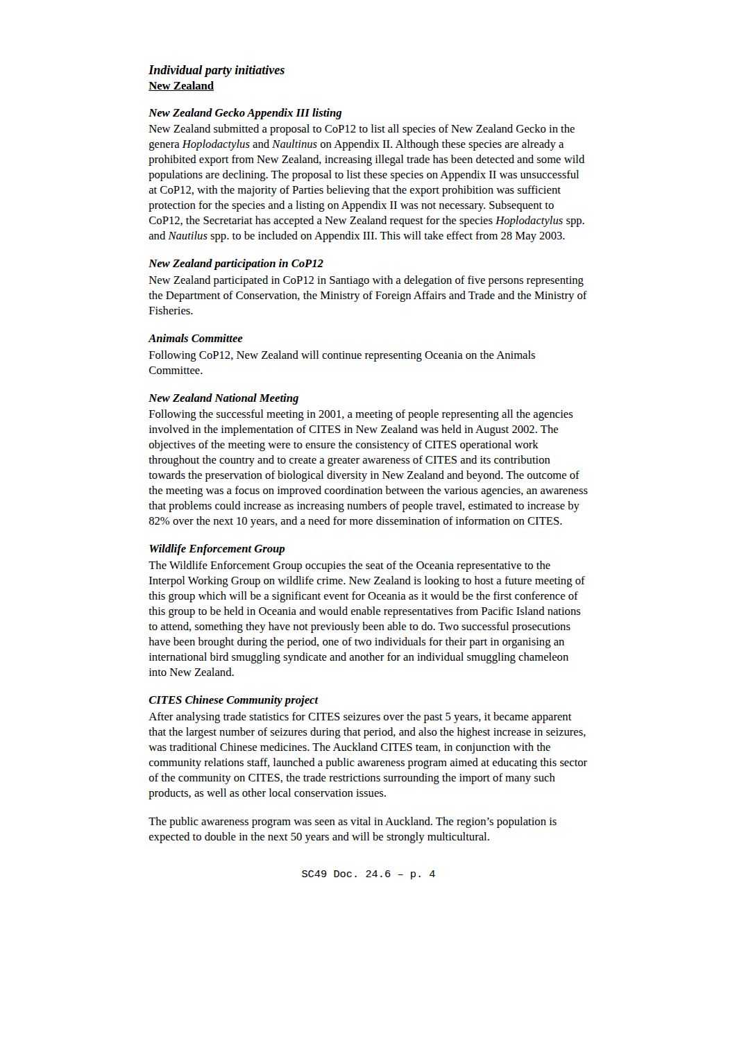Individual party initiatives
New Zealand
New Zealand Gecko Appendix III listing
New Zealand submitted a proposal to CoP12 to list all species of New Zealand Gecko in the genera Hoplodactylus and Naultinus on Appendix II. Although these species are already a prohibited export from New Zealand, increasing illegal trade has been detected and some wild populations are declining. The proposal to list these species on Appendix II was unsuccessful at CoP12, with the majority of Parties believing that the export prohibition was sufficient protection for the species and a listing on Appendix II was not necessary. Subsequent to CoP12, the Secretariat has accepted a New Zealand request for the species Hoplodactylus spp. and Nautilus spp. to be included on Appendix III. This will take effect from 28 May 2003.
New Zealand participation in CoP12
New Zealand participated in CoP12 in Santiago with a delegation of five persons representing the Department of Conservation, the Ministry of Foreign Affairs and Trade and the Ministry of Fisheries.
Animals Committee
Following CoP12, New Zealand will continue representing Oceania on the Animals Committee.
New Zealand National Meeting
Following the successful meeting in 2001, a meeting of people representing all the agencies involved in the implementation of CITES in New Zealand was held in August 2002. The objectives of the meeting were to ensure the consistency of CITES operational work throughout the country and to create a greater awareness of CITES and its contribution towards the preservation of biological diversity in New Zealand and beyond. The outcome of the meeting was a focus on improved coordination between the various agencies, an awareness that problems could increase as increasing numbers of people travel, estimated to increase by 82% over the next 10 years, and a need for more dissemination of information on CITES.
Wildlife Enforcement Group
The Wildlife Enforcement Group occupies the seat of the Oceania representative to the Interpol Working Group on wildlife crime. New Zealand is looking to host a future meeting of this group which will be a significant event for Oceania as it would be the first conference of this group to be held in Oceania and would enable representatives from Pacific Island nations to attend, something they have not previously been able to do. Two successful prosecutions have been brought during the period, one of two individuals for their part in organising an international bird smuggling syndicate and another for an individual smuggling chameleon into New Zealand.
CITES Chinese Community project
After analysing trade statistics for CITES seizures over the past 5 years, it became apparent that the largest number of seizures during that period, and also the highest increase in seizures, was traditional Chinese medicines. The Auckland CITES team, in conjunction with the community relations staff, launched a public awareness program aimed at educating this sector of the community on CITES, the trade restrictions surrounding the import of many such products, as well as other local conservation issues.
The public awareness program was seen as vital in Auckland. The region’s population is expected to double in the next 50 years and will be strongly multicultural.
SC49 Doc. 24.6 – p. 4